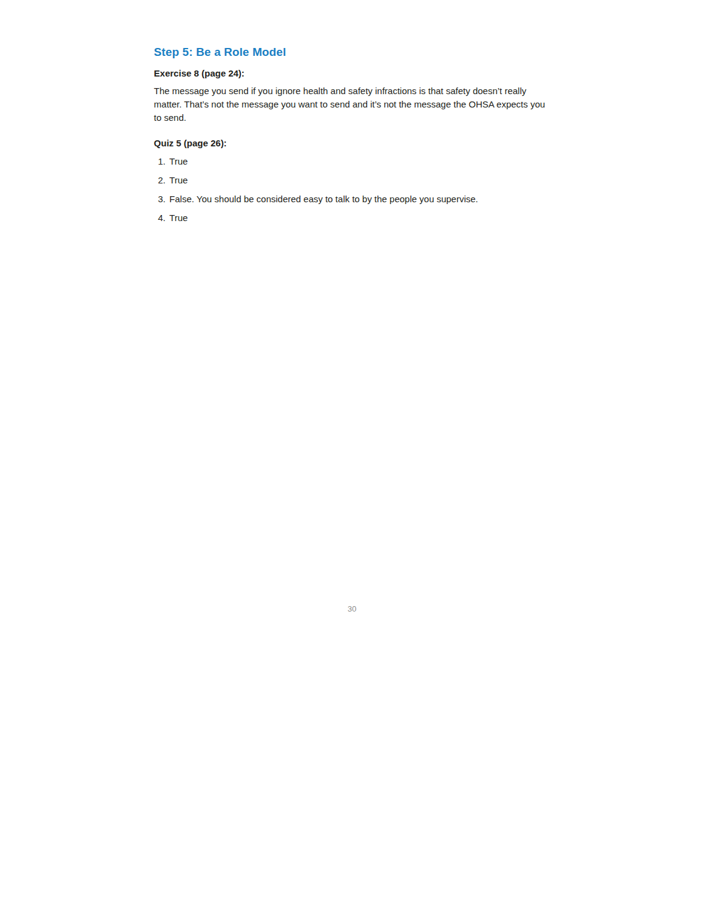Step 5: Be a Role Model
Exercise 8 (page 24):
The message you send if you ignore health and safety infractions is that safety doesn’t really matter. That’s not the message you want to send and it’s not the message the OHSA expects you to send.
Quiz 5 (page 26):
True
True
False. You should be considered easy to talk to by the people you supervise.
True
30